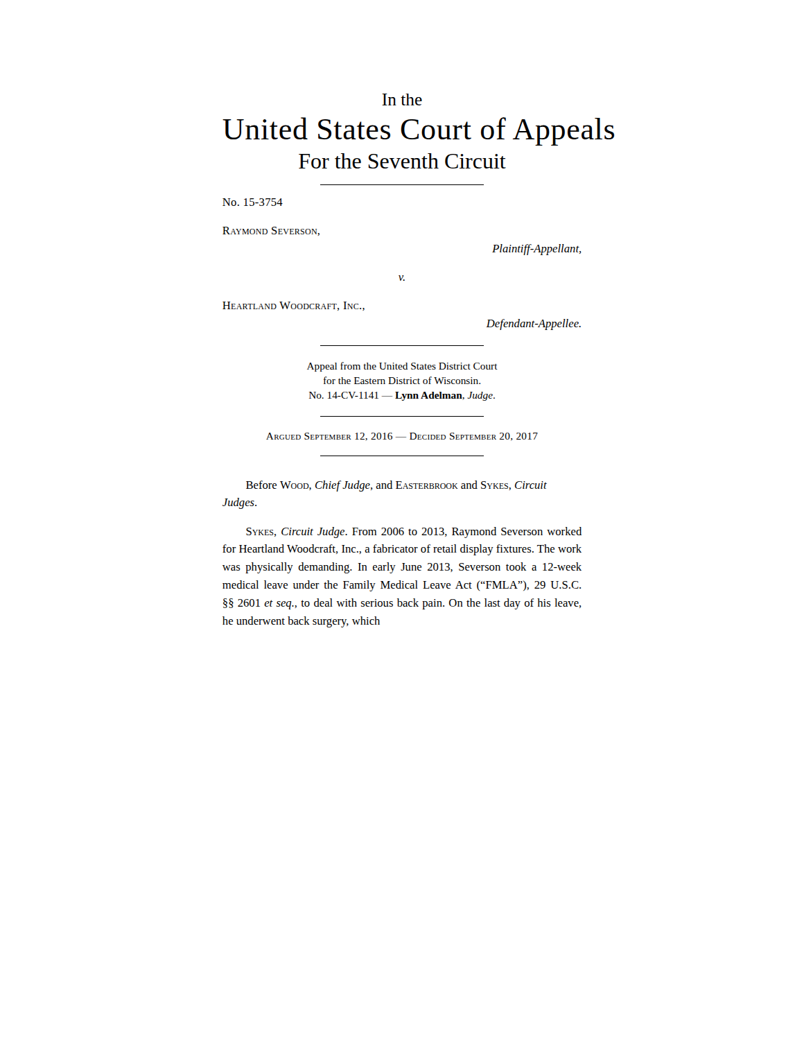In the
United States Court of Appeals
For the Seventh Circuit
No. 15-3754
Raymond Severson,
Plaintiff-Appellant,
v.
Heartland Woodcraft, Inc.,
Defendant-Appellee.
Appeal from the United States District Court
for the Eastern District of Wisconsin.
No. 14-CV-1141 — Lynn Adelman, Judge.
Argued September 12, 2016 — Decided September 20, 2017
Before Wood, Chief Judge, and Easterbrook and Sykes, Circuit Judges.
Sykes, Circuit Judge. From 2006 to 2013, Raymond Severson worked for Heartland Woodcraft, Inc., a fabricator of retail display fixtures. The work was physically demanding. In early June 2013, Severson took a 12-week medical leave under the Family Medical Leave Act (“FMLA”), 29 U.S.C. §§ 2601 et seq., to deal with serious back pain. On the last day of his leave, he underwent back surgery, which